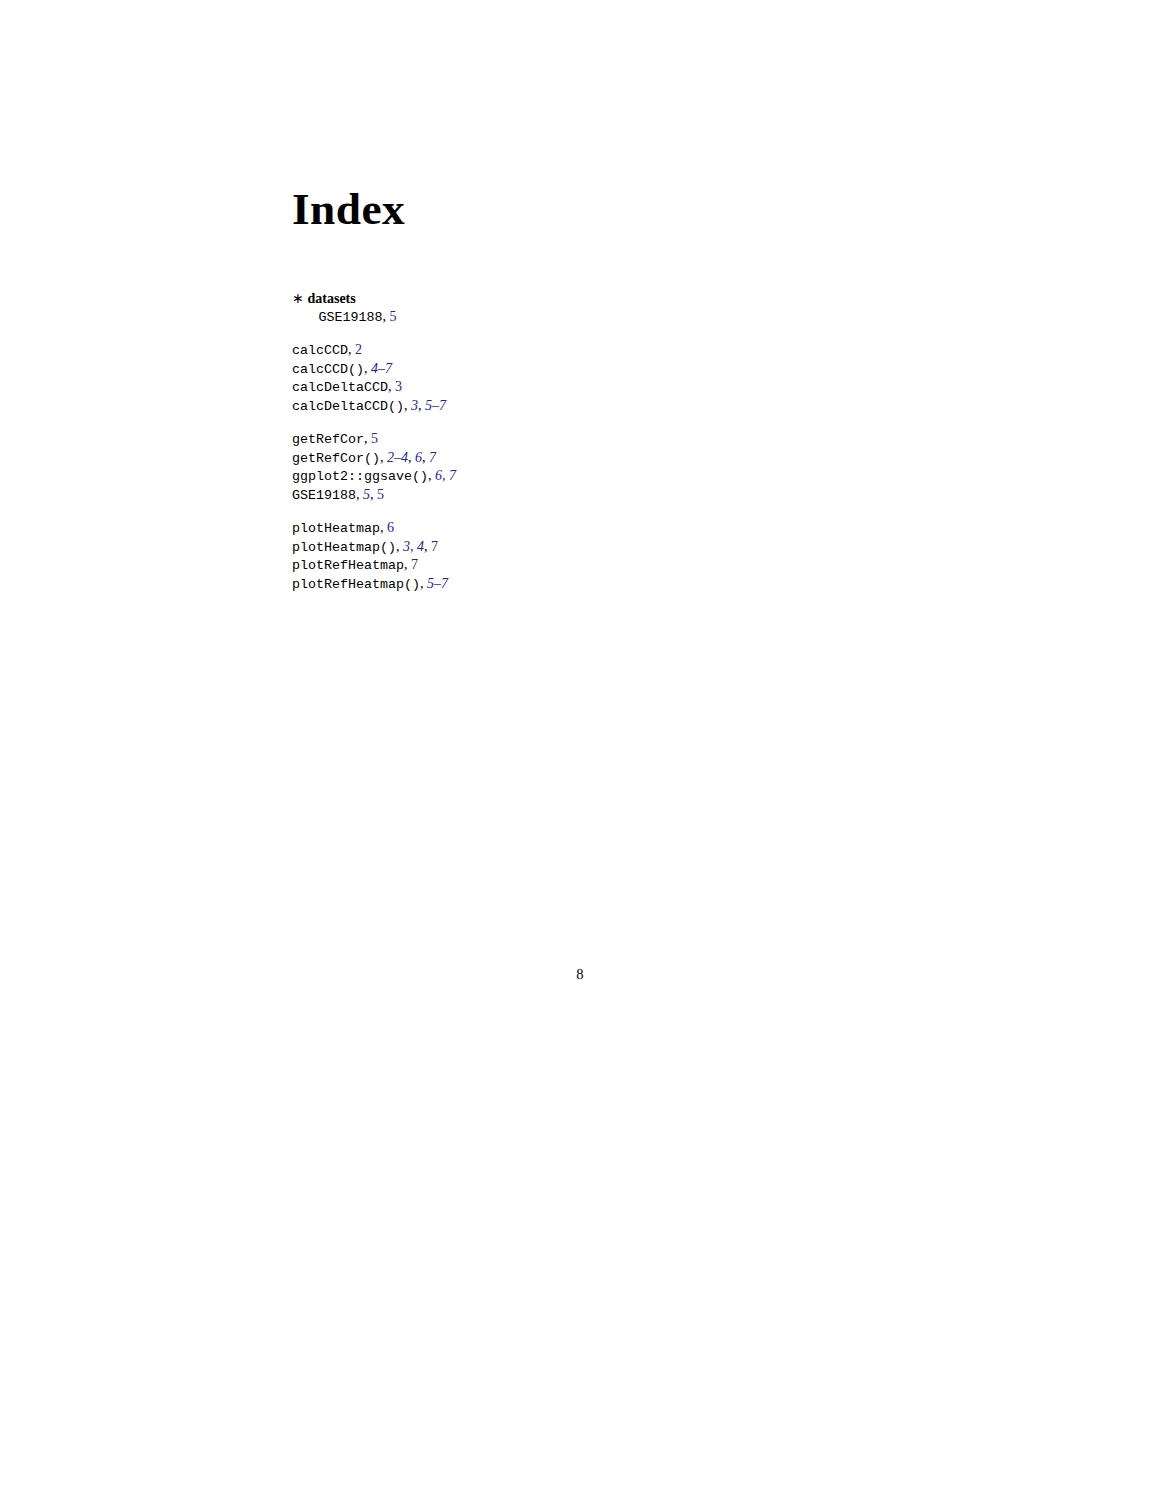Index
∗ datasets
GSE19188, 5
calcCCD, 2
calcCCD(), 4–7
calcDeltaCCD, 3
calcDeltaCCD(), 3, 5–7
getRefCor, 5
getRefCor(), 2–4, 6, 7
ggplot2::ggsave(), 6, 7
GSE19188, 5, 5
plotHeatmap, 6
plotHeatmap(), 3, 4, 7
plotRefHeatmap, 7
plotRefHeatmap(), 5–7
8